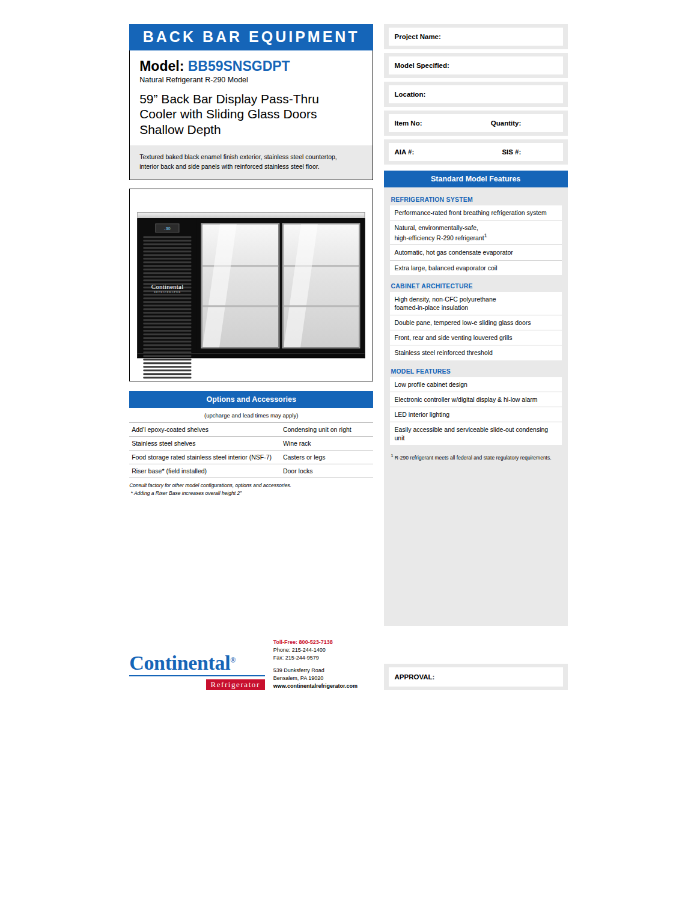BACK BAR EQUIPMENT
Model: BB59SNSGDPT
Natural Refrigerant R-290 Model
59” Back Bar Display Pass-Thru
Cooler with Sliding Glass Doors
Shallow Depth
Textured baked black enamel finish exterior, stainless steel countertop,
interior back and side panels with reinforced stainless steel floor.
-30
ContinentalREFRIGERATOR
Options and Accessories
(upcharge and lead times may apply)
| Add’l epoxy-coated shelves | Condensing unit on right |
| Stainless steel shelves | Wine rack |
| Food storage rated stainless steel interior (NSF-7) | Casters or legs |
| Riser base* (field installed) | Door locks |
Consult factory for other model configurations, options and accessories.
* Adding a Riser Base increases overall height 2”
Project Name:
Model Specified:
Location:
Item No: Quantity:
AIA #: SIS #:
Standard Model Features
REFRIGERATION SYSTEM
Performance-rated front breathing refrigeration system
Natural, environmentally-safe,
high-efficiency R-290 refrigerant1
Automatic, hot gas condensate evaporator
Extra large, balanced evaporator coil
CABINET ARCHITECTURE
High density, non-CFC polyurethane
foamed-in-place insulation
Double pane, tempered low-e sliding glass doors
Front, rear and side venting louvered grills
Stainless steel reinforced threshold
MODEL FEATURES
Low profile cabinet design
Electronic controller w/digital display & hi-low alarm
LED interior lighting
Easily accessible and serviceable slide-out condensing unit
1 R-290 refrigerant meets all federal and state regulatory requirements.
Continental®
Refrigerator
Toll-Free: 800-523-7138
Phone: 215-244-1400
Fax: 215-244-9579
539 Dunksferry Road
Bensalem, PA 19020
www.continentalrefrigerator.com
APPROVAL: